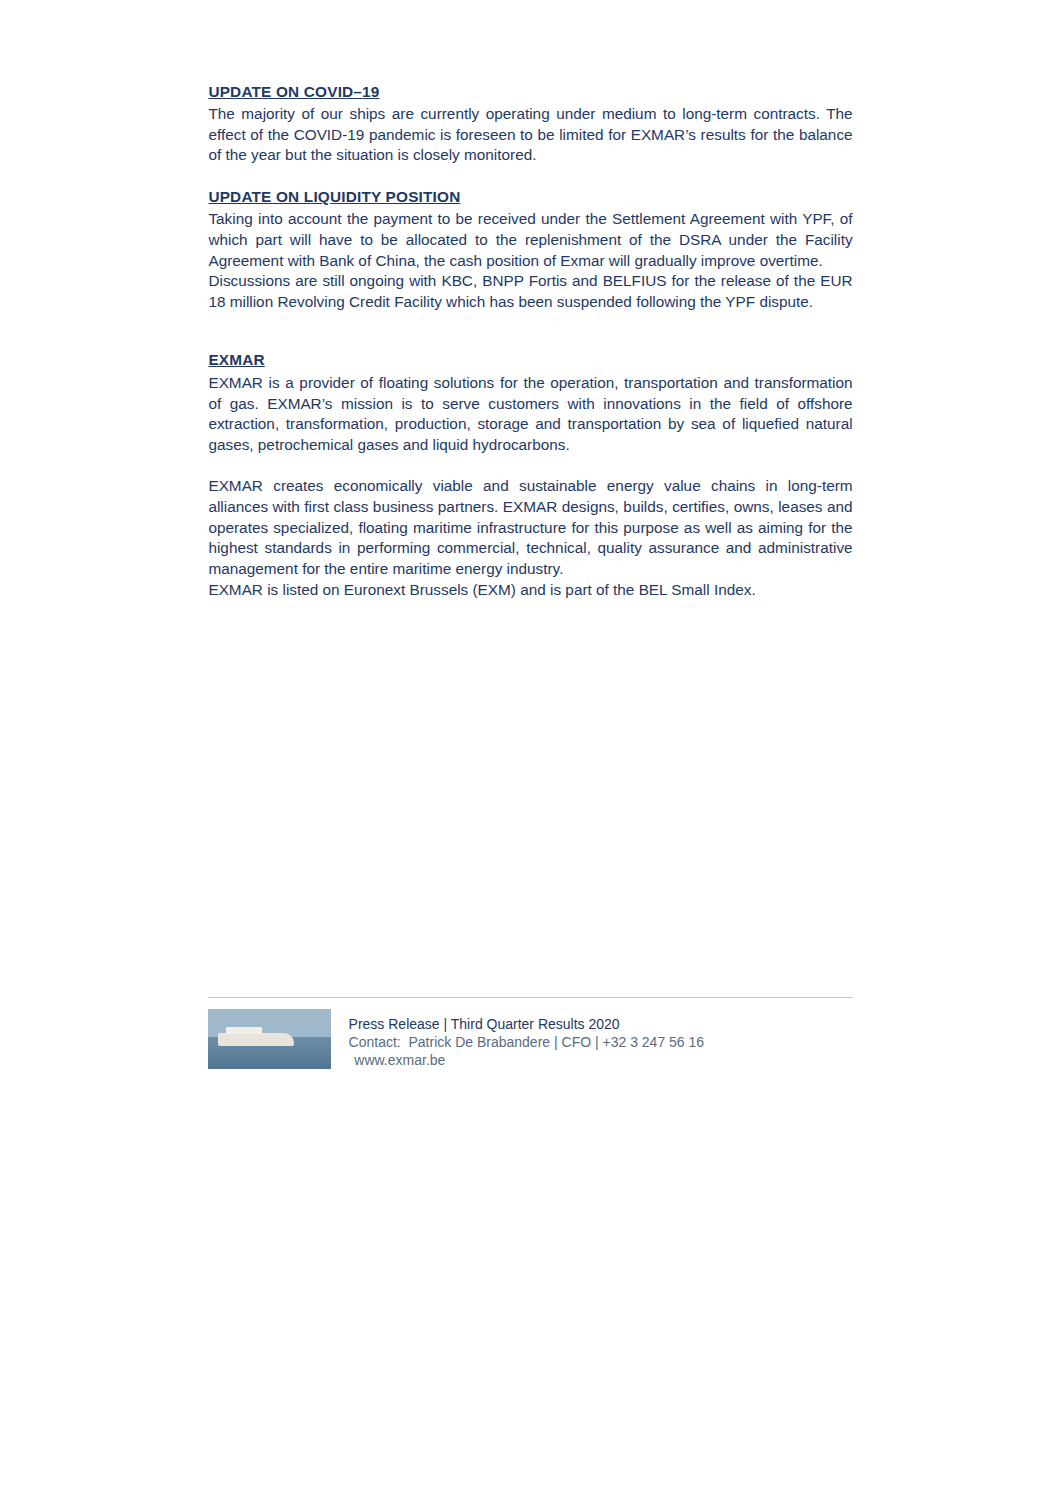UPDATE ON COVID–19
The majority of our ships are currently operating under medium to long-term contracts. The effect of the COVID-19 pandemic is foreseen to be limited for EXMAR’s results for the balance of the year but the situation is closely monitored.
UPDATE ON LIQUIDITY POSITION
Taking into account the payment to be received under the Settlement Agreement with YPF, of which part will have to be allocated to the replenishment of the DSRA under the Facility Agreement with Bank of China, the cash position of Exmar will gradually improve overtime.
Discussions are still ongoing with KBC, BNPP Fortis and BELFIUS for the release of the EUR 18 million Revolving Credit Facility which has been suspended following the YPF dispute.
EXMAR
EXMAR is a provider of floating solutions for the operation, transportation and transformation of gas. EXMAR’s mission is to serve customers with innovations in the field of offshore extraction, transformation, production, storage and transportation by sea of liquefied natural gases, petrochemical gases and liquid hydrocarbons.
EXMAR creates economically viable and sustainable energy value chains in long-term alliances with first class business partners. EXMAR designs, builds, certifies, owns, leases and operates specialized, floating maritime infrastructure for this purpose as well as aiming for the highest standards in performing commercial, technical, quality assurance and administrative management for the entire maritime energy industry.
EXMAR is listed on Euronext Brussels (EXM) and is part of the BEL Small Index.
Press Release | Third Quarter Results 2020
Contact: Patrick De Brabandere | CFO | +32 3 247 56 16
www.exmar.be